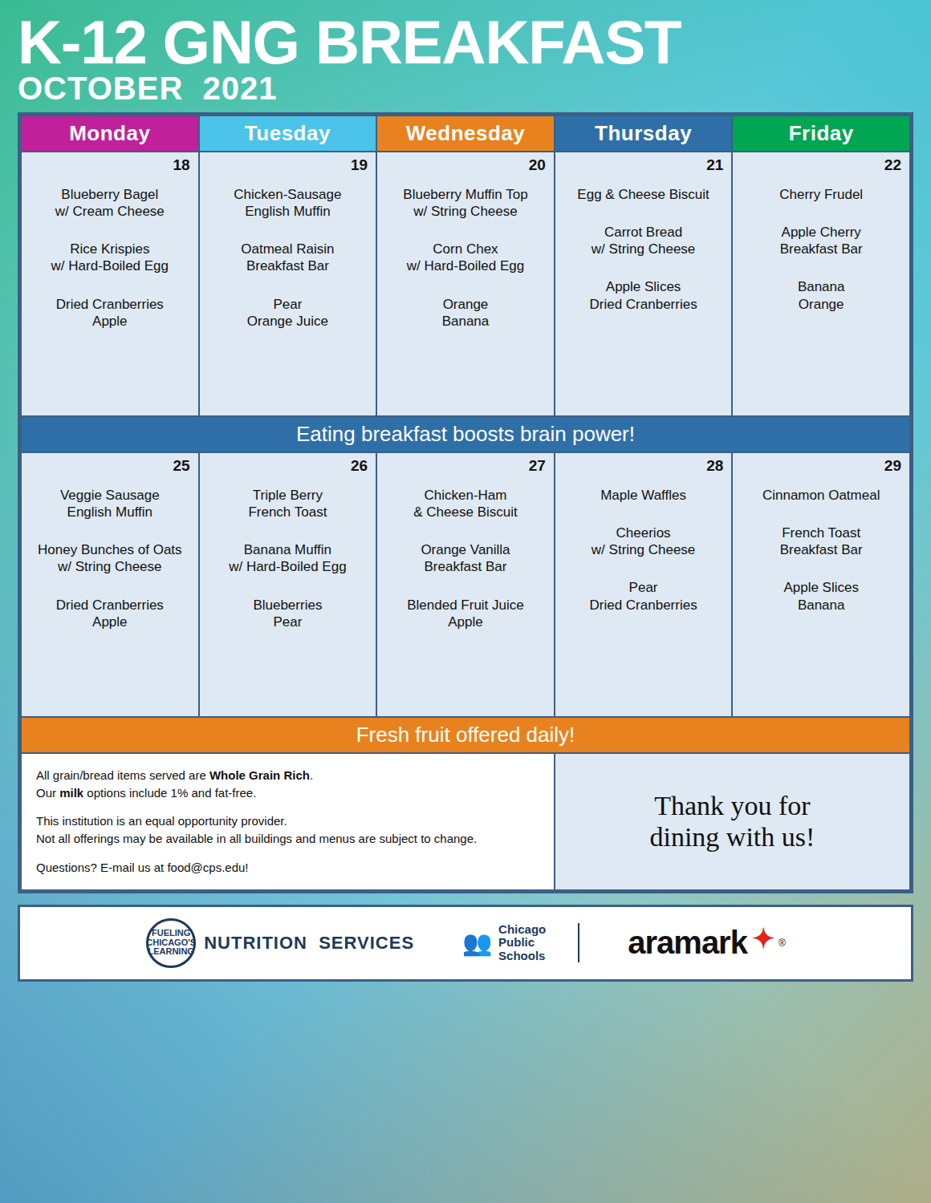K-12 GNG Breakfast
October 2021
| Monday | Tuesday | Wednesday | Thursday | Friday |
| --- | --- | --- | --- | --- |
| 18 Blueberry Bagel w/ Cream Cheese Rice Krispies w/ Hard-Boiled Egg Dried Cranberries Apple | 19 Chicken-Sausage English Muffin Oatmeal Raisin Breakfast Bar Pear Orange Juice | 20 Blueberry Muffin Top w/ String Cheese Corn Chex w/ Hard-Boiled Egg Orange Banana | 21 Egg & Cheese Biscuit Carrot Bread w/ String Cheese Apple Slices Dried Cranberries | 22 Cherry Frudel Apple Cherry Breakfast Bar Banana Orange |
| Eating breakfast boosts brain power! |
| 25 Veggie Sausage English Muffin Honey Bunches of Oats w/ String Cheese Dried Cranberries Apple | 26 Triple Berry French Toast Banana Muffin w/ Hard-Boiled Egg Blueberries Pear | 27 Chicken-Ham & Cheese Biscuit Orange Vanilla Breakfast Bar Blended Fruit Juice Apple | 28 Maple Waffles Cheerios w/ String Cheese Pear Dried Cranberries | 29 Cinnamon Oatmeal French Toast Breakfast Bar Apple Slices Banana |
| Fresh fruit offered daily! |
| All grain/bread items served are Whole Grain Rich . Our milk options include 1% and fat-free. This institution is an equal opportunity provider. Not all offerings may be available in all buildings and menus are subject to change. Questions? E-mail us at food@cps.edu! | Thank you for dining with us! |
FUELING
CHICAGO'S
LEARNING
NUTRITION SERVICES
👥 Chicago
Public
Schools
aramark✦®